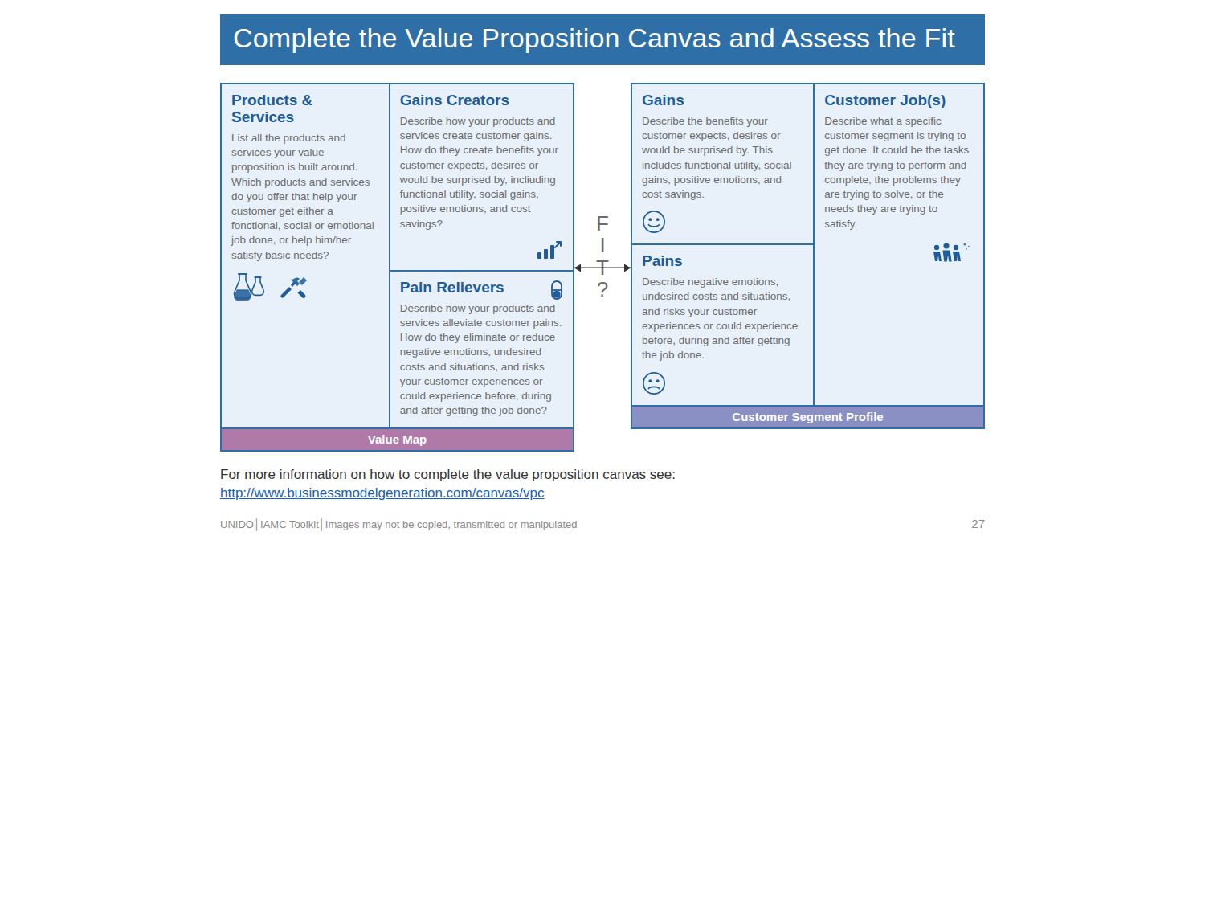Complete the Value Proposition Canvas and Assess the Fit
Products & Services
List all the products and services your value proposition is built around. Which products and services do you offer that help your customer get either a fonctional, social or emotional job done, or help him/her satisfy basic needs?
Gains Creators
Describe how your products and services create customer gains. How do they create benefits your customer expects, desires or would be surprised by, incliuding functional utility, social gains, positive emotions, and cost savings?
Pain Relievers
Describe how your products and services alleviate customer pains. How do they eliminate or reduce negative emotions, undesired costs and situations, and risks your customer experiences or could experience before, during and after getting the job done?
Value Map
FIT?
Gains
Describe the benefits your customer expects, desires or would be surprised by. This includes functional utility, social gains, positive emotions, and cost savings.
Pains
Describe negative emotions, undesired costs and situations, and risks your customer experiences or could experience before, during and after getting the job done.
Customer Job(s)
Describe what a specific customer segment is trying to get done. It could be the tasks they are trying to perform and complete, the problems they are trying to solve, or the needs they are trying to satisfy.
Customer Segment Profile
For more information on how to complete the value proposition canvas see:
http://www.businessmodelgeneration.com/canvas/vpc
UNIDO│IAMC Toolkit│Images may not be copied, transmitted or manipulated
27